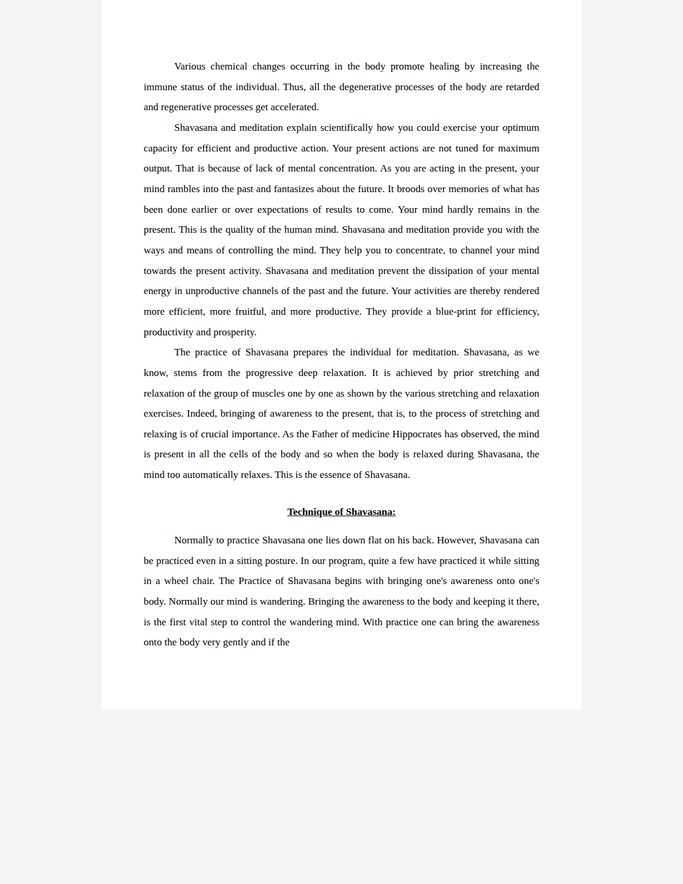Various chemical changes occurring in the body promote healing by increasing the immune status of the individual. Thus, all the degenerative processes of the body are retarded and regenerative processes get accelerated.
Shavasana and meditation explain scientifically how you could exercise your optimum capacity for efficient and productive action. Your present actions are not tuned for maximum output. That is because of lack of mental concentration. As you are acting in the present, your mind rambles into the past and fantasizes about the future. It broods over memories of what has been done earlier or over expectations of results to come. Your mind hardly remains in the present. This is the quality of the human mind. Shavasana and meditation provide you with the ways and means of controlling the mind. They help you to concentrate, to channel your mind towards the present activity. Shavasana and meditation prevent the dissipation of your mental energy in unproductive channels of the past and the future. Your activities are thereby rendered more efficient, more fruitful, and more productive. They provide a blue-print for efficiency, productivity and prosperity.
The practice of Shavasana prepares the individual for meditation. Shavasana, as we know, stems from the progressive deep relaxation. It is achieved by prior stretching and relaxation of the group of muscles one by one as shown by the various stretching and relaxation exercises. Indeed, bringing of awareness to the present, that is, to the process of stretching and relaxing is of crucial importance. As the Father of medicine Hippocrates has observed, the mind is present in all the cells of the body and so when the body is relaxed during Shavasana, the mind too automatically relaxes. This is the essence of Shavasana.
Technique of Shavasana:
Normally to practice Shavasana one lies down flat on his back. However, Shavasana can be practiced even in a sitting posture. In our program, quite a few have practiced it while sitting in a wheel chair. The Practice of Shavasana begins with bringing one's awareness onto one's body. Normally our mind is wandering. Bringing the awareness to the body and keeping it there, is the first vital step to control the wandering mind. With practice one can bring the awareness onto the body very gently and if the